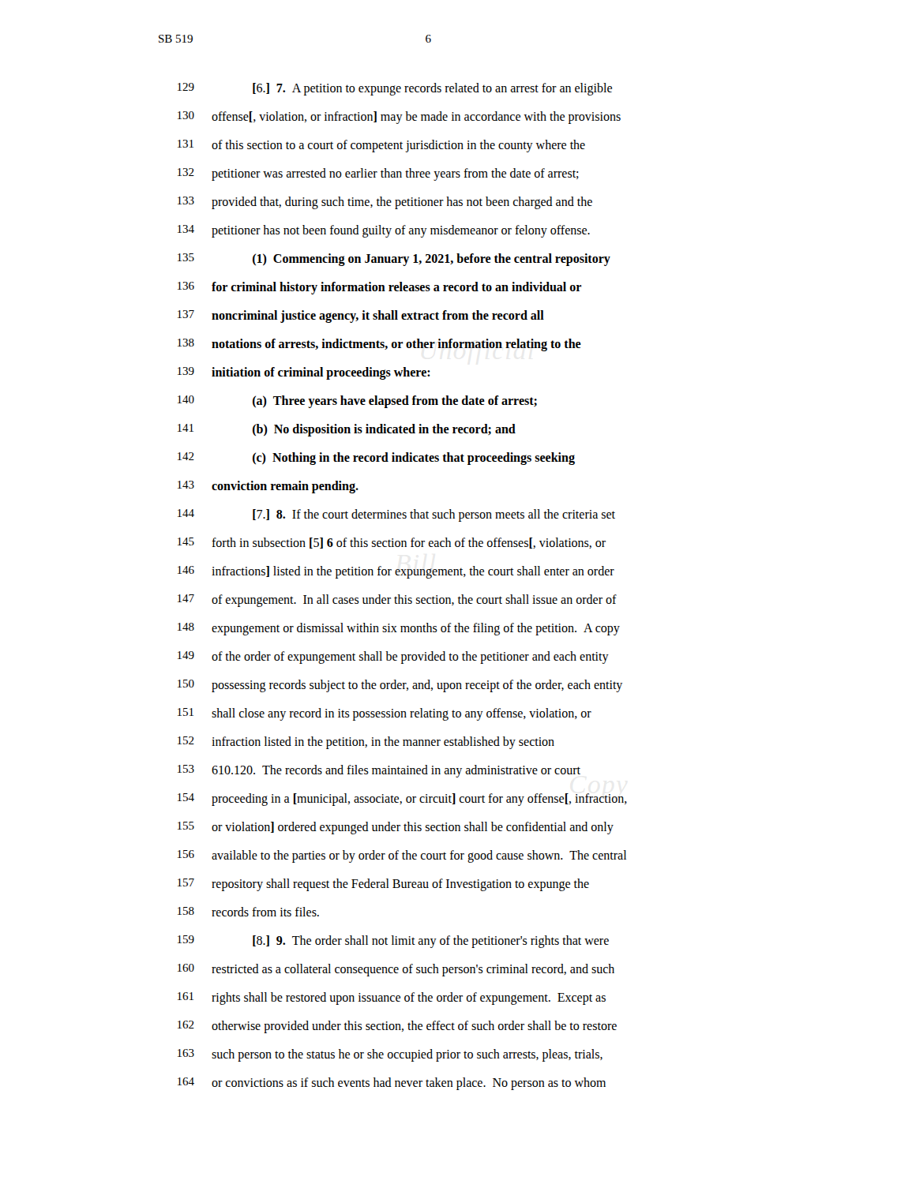SB 519 6
Unofficial
Bill
Copy
129 [6.] 7. A petition to expunge records related to an arrest for an eligible
130 offense[, violation, or infraction] may be made in accordance with the provisions
131 of this section to a court of competent jurisdiction in the county where the
132 petitioner was arrested no earlier than three years from the date of arrest;
133 provided that, during such time, the petitioner has not been charged and the
134 petitioner has not been found guilty of any misdemeanor or felony offense.
135 (1) Commencing on January 1, 2021, before the central repository
136 for criminal history information releases a record to an individual or
137 noncriminal justice agency, it shall extract from the record all
138 notations of arrests, indictments, or other information relating to the
139 initiation of criminal proceedings where:
140 (a) Three years have elapsed from the date of arrest;
141 (b) No disposition is indicated in the record; and
142 (c) Nothing in the record indicates that proceedings seeking
143 conviction remain pending.
144 [7.] 8. If the court determines that such person meets all the criteria set
145 forth in subsection [5] 6 of this section for each of the offenses[, violations, or
146 infractions] listed in the petition for expungement, the court shall enter an order
147 of expungement. In all cases under this section, the court shall issue an order of
148 expungement or dismissal within six months of the filing of the petition. A copy
149 of the order of expungement shall be provided to the petitioner and each entity
150 possessing records subject to the order, and, upon receipt of the order, each entity
151 shall close any record in its possession relating to any offense, violation, or
152 infraction listed in the petition, in the manner established by section
153610.120. The records and files maintained in any administrative or court
154 proceeding in a [municipal, associate, or circuit] court for any offense[, infraction,
155 or violation] ordered expunged under this section shall be confidential and only
156 available to the parties or by order of the court for good cause shown. The central
157 repository shall request the Federal Bureau of Investigation to expunge the
158 records from its files.
159 [8.] 9. The order shall not limit any of the petitioner's rights that were
160 restricted as a collateral consequence of such person's criminal record, and such
161 rights shall be restored upon issuance of the order of expungement. Except as
162 otherwise provided under this section, the effect of such order shall be to restore
163 such person to the status he or she occupied prior to such arrests, pleas, trials,
164 or convictions as if such events had never taken place. No person as to whom